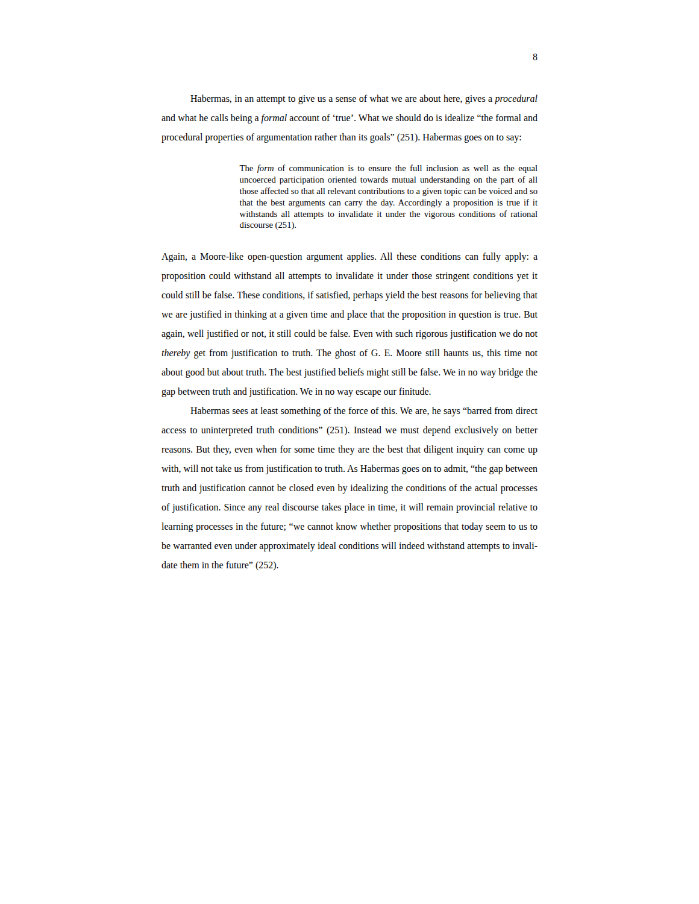8
Habermas, in an attempt to give us a sense of what we are about here, gives a procedural and what he calls being a formal account of ‘true’. What we should do is idealize “the formal and procedural properties of argumentation rather than its goals” (251). Habermas goes on to say:
The form of communication is to ensure the full inclusion as well as the equal uncoerced participation oriented towards mutual understanding on the part of all those affected so that all relevant contributions to a given topic can be voiced and so that the best arguments can carry the day. Accordingly a proposition is true if it withstands all attempts to invalidate it under the vigorous conditions of rational discourse (251).
Again, a Moore-like open-question argument applies. All these conditions can fully apply: a proposition could withstand all attempts to invalidate it under those stringent conditions yet it could still be false. These conditions, if satisfied, perhaps yield the best reasons for believing that we are justified in thinking at a given time and place that the proposition in question is true. But again, well justified or not, it still could be false. Even with such rigorous justification we do not thereby get from justification to truth. The ghost of G. E. Moore still haunts us, this time not about good but about truth. The best justified beliefs might still be false. We in no way bridge the gap between truth and justification. We in no way escape our finitude.
Habermas sees at least something of the force of this. We are, he says “barred from direct access to uninterpreted truth conditions” (251). Instead we must depend exclusively on better reasons. But they, even when for some time they are the best that diligent inquiry can come up with, will not take us from justification to truth. As Habermas goes on to admit, “the gap between truth and justification cannot be closed even by idealizing the conditions of the actual processes of justification. Since any real discourse takes place in time, it will remain provincial relative to learning processes in the future; “we cannot know whether propositions that today seem to us to be warranted even under approximately ideal conditions will indeed withstand attempts to invalidate them in the future” (252).